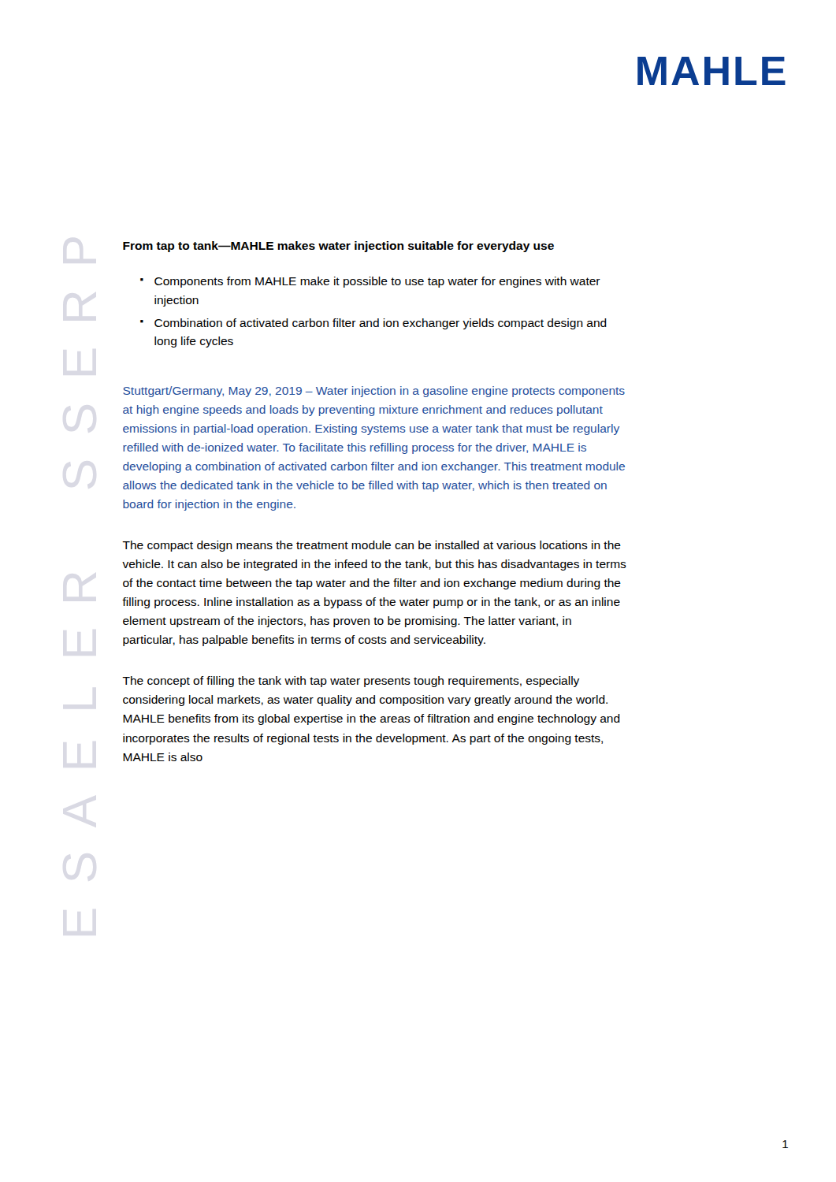MAHLE
P R E S S R E L E A S E
From tap to tank—MAHLE makes water injection suitable for everyday use
Components from MAHLE make it possible to use tap water for engines with water injection
Combination of activated carbon filter and ion exchanger yields compact design and long life cycles
Stuttgart/Germany, May 29, 2019 – Water injection in a gasoline engine protects components at high engine speeds and loads by preventing mixture enrichment and reduces pollutant emissions in partial-load operation. Existing systems use a water tank that must be regularly refilled with de-ionized water. To facilitate this refilling process for the driver, MAHLE is developing a combination of activated carbon filter and ion exchanger. This treatment module allows the dedicated tank in the vehicle to be filled with tap water, which is then treated on board for injection in the engine.
The compact design means the treatment module can be installed at various locations in the vehicle. It can also be integrated in the infeed to the tank, but this has disadvantages in terms of the contact time between the tap water and the filter and ion exchange medium during the filling process. Inline installation as a bypass of the water pump or in the tank, or as an inline element upstream of the injectors, has proven to be promising. The latter variant, in particular, has palpable benefits in terms of costs and serviceability.
The concept of filling the tank with tap water presents tough requirements, especially considering local markets, as water quality and composition vary greatly around the world. MAHLE benefits from its global expertise in the areas of filtration and engine technology and incorporates the results of regional tests in the development. As part of the ongoing tests, MAHLE is also
1